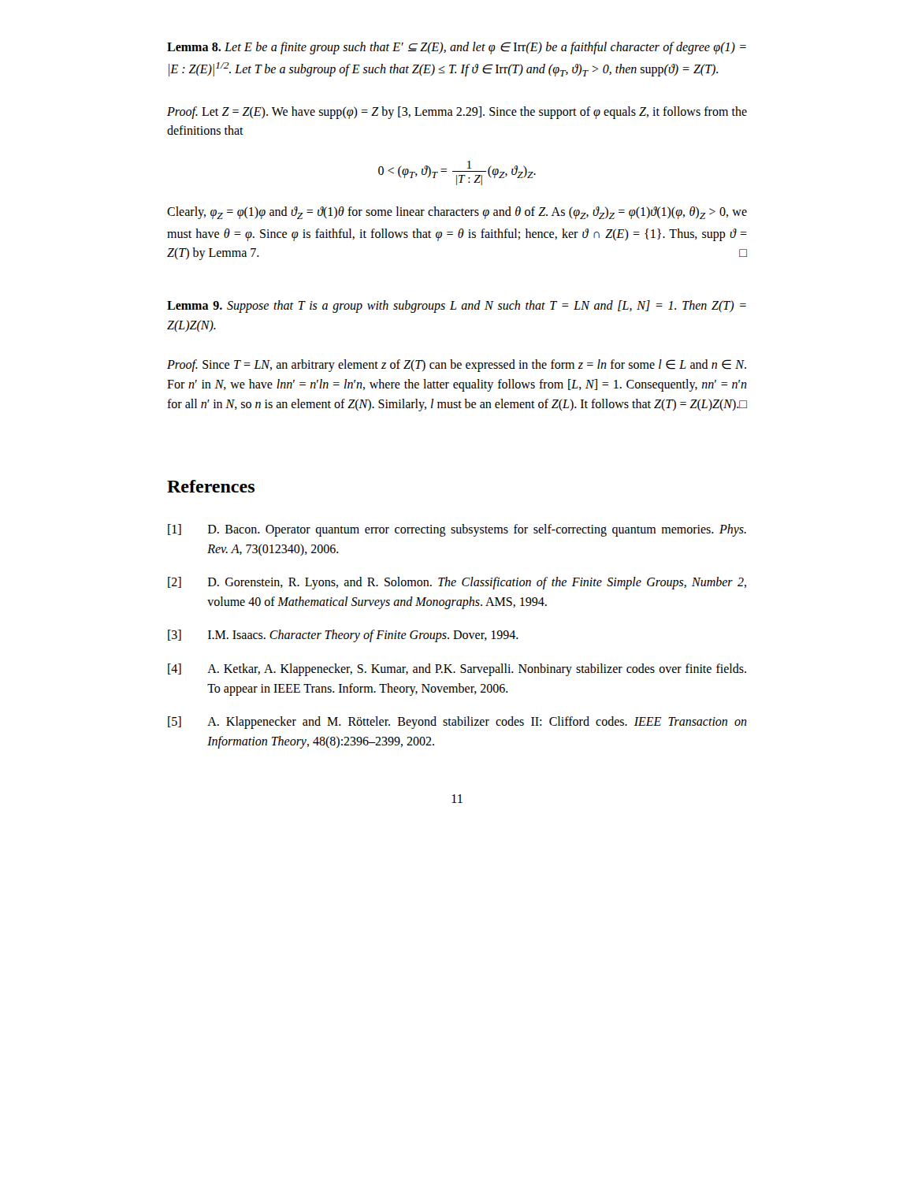Lemma 8. Let E be a finite group such that E′ ⊆ Z(E), and let φ ∈ Irr(E) be a faithful character of degree φ(1) = |E : Z(E)|1/2. Let T be a subgroup of E such that Z(E) ≤ T. If ϑ ∈ Irr(T) and (φT, ϑ)T > 0, then supp(ϑ) = Z(T).
Proof. Let Z = Z(E). We have supp(φ) = Z by [3, Lemma 2.29]. Since the support of φ equals Z, it follows from the definitions that
0 < (φT, ϑ)T = 1|T : Z|(φZ, ϑZ)Z.
Clearly, φZ = φ(1)φ and ϑZ = ϑ(1)θ for some linear characters φ and θ of Z. As (φZ, ϑZ)Z = φ(1)ϑ(1)(φ, θ)Z > 0, we must have θ = φ. Since φ is faithful, it follows that φ = θ is faithful; hence, ker ϑ ∩ Z(E) = {1}. Thus, supp ϑ = Z(T) by Lemma 7. □
Lemma 9. Suppose that T is a group with subgroups L and N such that T = LN and [L, N] = 1. Then Z(T) = Z(L)Z(N).
Proof. Since T = LN, an arbitrary element z of Z(T) can be expressed in the form z = ln for some l ∈ L and n ∈ N. For n′ in N, we have lnn′ = n′ln = ln′n, where the latter equality follows from [L, N] = 1. Consequently, nn′ = n′n for all n′ in N, so n is an element of Z(N). Similarly, l must be an element of Z(L). It follows that Z(T) = Z(L)Z(N). □
References
D. Bacon. Operator quantum error correcting subsystems for self-correcting quantum memories. Phys. Rev. A, 73(012340), 2006.
D. Gorenstein, R. Lyons, and R. Solomon. The Classification of the Finite Simple Groups, Number 2, volume 40 of Mathematical Surveys and Monographs. AMS, 1994.
I.M. Isaacs. Character Theory of Finite Groups. Dover, 1994.
A. Ketkar, A. Klappenecker, S. Kumar, and P.K. Sarvepalli. Nonbinary stabilizer codes over finite fields. To appear in IEEE Trans. Inform. Theory, November, 2006.
A. Klappenecker and M. Rötteler. Beyond stabilizer codes II: Clifford codes. IEEE Transaction on Information Theory, 48(8):2396–2399, 2002.
11